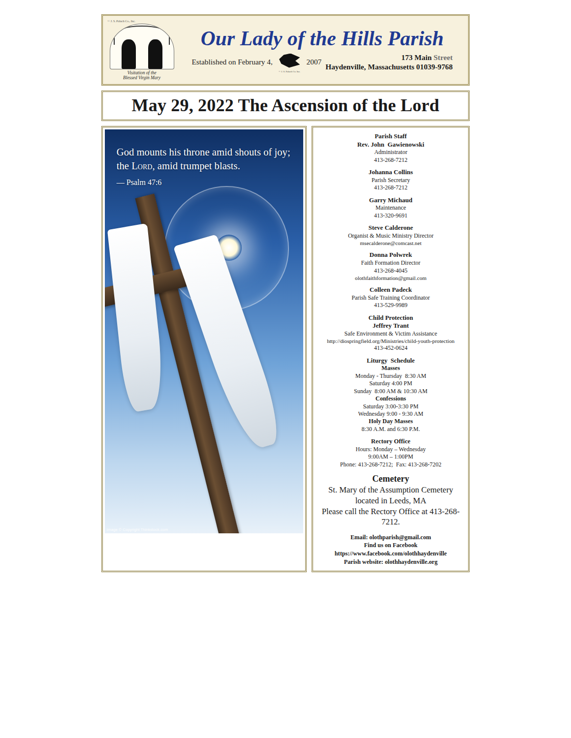© J. S. Paluch Co., Inc.
Visitation of the
Blessed Virgin Mary
Our Lady of the Hills Parish
Established on February 4,
© J. S. Paluch Co. Inc.
2007
173 Main Street
Haydenville, Massachusetts 01039-9768
May 29, 2022 The Ascension of the Lord
God mounts his throne amid shouts of joy;
the Lord, amid trumpet blasts. — Psalm 47:6
Image © Copyright Thinkstock.com
Parish Staff
Rev. John Gawienowski
Administrator
413-268-7212
Johanna Collins
Parish Secretary
413-268-7212
Garry Michaud
Maintenance
413-320-9691
Steve Calderone
Organist & Music Ministry Director
msecalderone@comcast.net
Donna Polwrek
Faith Formation Director
413-268-4045
olothfaithformation@gmail.com
Colleen Padeck
Parish Safe Training Coordinator
413-529-9989
Child Protection
Jeffrey Trant
Safe Environment & Victim Assistance
http://diospringfield.org/Ministries/child-youth-protection
413-452-0624
Liturgy Schedule
Masses
Monday - Thursday 8:30 AM
Saturday 4:00 PM
Sunday 8:00 AM & 10:30 AM
Confessions
Saturday 3:00-3:30 PM
Wednesday 9:00 - 9:30 AM
Holy Day Masses
8:30 A.M. and 6:30 P.M.
Rectory Office
Hours: Monday – Wednesday
9:00AM – 1:00PM
Phone: 413-268-7212; Fax: 413-268-7202
Cemetery
St. Mary of the Assumption Cemetery
located in Leeds, MA
Please call the Rectory Office at 413-268-7212.
Email: olothparish@gmail.com
Find us on Facebook
https://www.facebook.com/olothhaydenville
Parish website: olothhaydenville.org